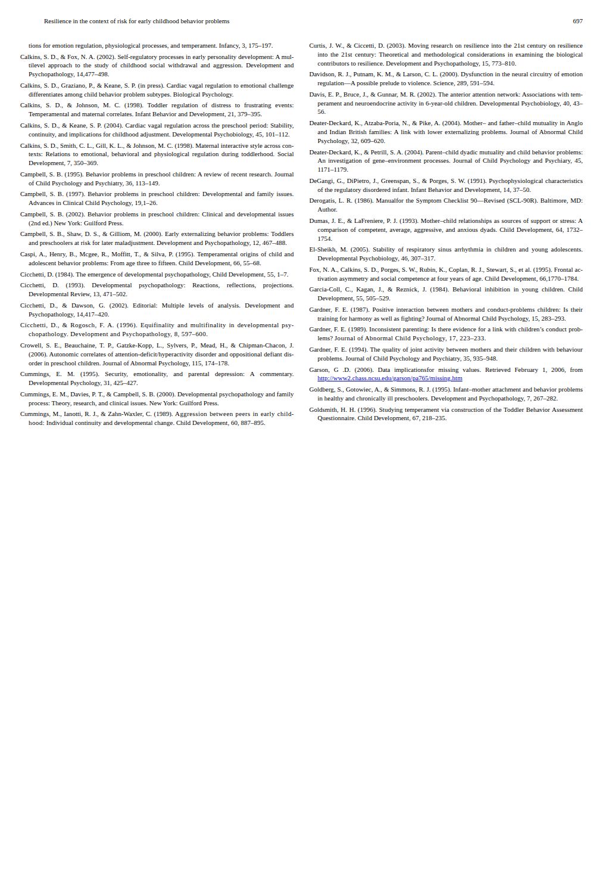Resilience in the context of risk for early childhood behavior problems 697
tions for emotion regulation, physiological processes, and temperament. Infancy, 3, 175–197.
Calkins, S. D., & Fox, N. A. (2002). Self-regulatory processes in early personality development: A multilevel approach to the study of childhood social withdrawal and aggression. Development and Psychopathology, 14,477–498.
Calkins, S. D., Graziano, P., & Keane, S. P. (in press). Cardiac vagal regulation to emotional challenge differentiates among child behavior problem subtypes. Biological Psychology.
Calkins, S. D., & Johnson, M. C. (1998). Toddler regulation of distress to frustrating events: Temperamental and maternal correlates. Infant Behavior and Development, 21, 379–395.
Calkins, S. D., & Keane, S. P. (2004). Cardiac vagal regulation across the preschool period: Stability, continuity, and implications for childhood adjustment. Developmental Psychobiology, 45, 101–112.
Calkins, S. D., Smith, C. L., Gill, K. L., & Johnson, M. C. (1998). Maternal interactive style across contexts: Relations to emotional, behavioral and physiological regulation during toddlerhood. Social Development, 7, 350–369.
Campbell, S. B. (1995). Behavior problems in preschool children: A review of recent research. Journal of Child Psychology and Psychiatry, 36, 113–149.
Campbell, S. B. (1997). Behavior problems in preschool children: Developmental and family issues. Advances in Clinical Child Psychology, 19,1–26.
Campbell, S. B. (2002). Behavior problems in preschool children: Clinical and developmental issues (2nd ed.) New York: Guilford Press.
Campbell, S. B., Shaw, D. S., & Gilliom, M. (2000). Early externalizing behavior problems: Toddlers and preschoolers at risk for later maladjustment. Development and Psychopathology, 12, 467–488.
Caspi, A., Henry, B., Mcgee, R., Moffitt, T., & Silva, P. (1995). Temperamental origins of child and adolescent behavior problems: From age three to fifteen. Child Development, 66, 55–68.
Cicchetti, D. (1984). The emergence of developmental psychopathology, Child Development, 55, 1–7.
Cicchetti, D. (1993). Developmental psychopathology: Reactions, reflections, projections. Developmental Review, 13, 471–502.
Cicchetti, D., & Dawson, G. (2002). Editorial: Multiple levels of analysis. Development and Psychopathology, 14,417–420.
Cicchetti, D., & Rogosch, F. A. (1996). Equifinality and multifinality in developmental psychopathology. Development and Psychopathology, 8, 597–600.
Crowell, S. E., Beauchaine, T. P., Gatzke-Kopp, L., Sylvers, P., Mead, H., & Chipman-Chacon, J. (2006). Autonomic correlates of attention-deficit/hyperactivity disorder and oppositional defiant disorder in preschool children. Journal of Abnormal Psychology, 115, 174–178.
Cummings, E. M. (1995). Security, emotionality, and parental depression: A commentary. Developmental Psychology, 31, 425–427.
Cummings, E. M., Davies, P. T., & Campbell, S. B. (2000). Developmental psychopathology and family process: Theory, research, and clinical issues. New York: Guilford Press.
Cummings, M., Ianotti, R. J., & Zahn-Waxler, C. (1989). Aggression between peers in early childhood: Individual continuity and developmental change. Child Development, 60, 887–895.
Curtis, J. W., & Ciccetti, D. (2003). Moving research on resilience into the 21st century on resilience into the 21st century: Theoretical and methodological considerations in examining the biological contributors to resilience. Development and Psychopathology, 15, 773–810.
Davidson, R. J., Putnam, K. M., & Larson, C. L. (2000). Dysfunction in the neural circuitry of emotion regulation—A possible prelude to violence. Science, 289, 591–594.
Davis, E. P., Bruce, J., & Gunnar, M. R. (2002). The anterior attention network: Associations with temperament and neuroendocrine activity in 6-year-old children. Developmental Psychobiology, 40, 43–56.
Deater-Deckard, K., Atzaba-Poria, N., & Pike, A. (2004). Mother– and father–child mutuality in Anglo and Indian British families: A link with lower externalizing problems. Journal of Abnormal Child Psychology, 32, 609–620.
Deater-Deckard, K., & Petrill, S. A. (2004). Parent–child dyadic mutuality and child behavior problems: An investigation of gene–environment processes. Journal of Child Psychology and Psychiary, 45, 1171–1179.
DeGangi, G., DiPietro, J., Greenspan, S., & Porges, S. W. (1991). Psychophysiological characteristics of the regulatory disordered infant. Infant Behavior and Development, 14, 37–50.
Derogatis, L. R. (1986). Manualfor the Symptom Checklist 90—Revised (SCL-90R). Baltimore, MD: Author.
Dumas, J. E., & LaFreniere, P. J. (1993). Mother–child relationships as sources of support or stress: A comparison of competent, average, aggressive, and anxious dyads. Child Development, 64, 1732–1754.
El-Sheikh, M. (2005). Stability of respiratory sinus arrhythmia in children and young adolescents. Developmental Psychobiology, 46, 307–317.
Fox, N. A., Calkins, S. D., Porges, S. W., Rubin, K., Coplan, R. J., Stewart, S., et al. (1995). Frontal activation asymmetry and social competence at four years of age. Child Development, 66,1770–1784.
Garcia-Coll, C., Kagan, J., & Reznick, J. (1984). Behavioral inhibition in young children. Child Development, 55, 505–529.
Gardner, F. E. (1987). Positive interaction between mothers and conduct-problems children: Is their training for harmony as well as fighting? Journal of Abnormal Child Psychology, 15, 283–293.
Gardner, F. E. (1989). Inconsistent parenting: Is there evidence for a link with children’s conduct problems? Journal of Abnormal Child Psychology, 17, 223–233.
Gardner, F. E. (1994). The quality of joint activity between mothers and their children with behaviour problems. Journal of Child Psychology and Psychiatry, 35, 935–948.
Garson, G .D. (2006). Data implicationsfor missing values. Retrieved February 1, 2006, from http://www2.chass.ncsu.edu/garson/pa765/missing.htm
Goldberg, S., Gotowiec, A., & Simmons, R. J. (1995). Infant–mother attachment and behavior problems in healthy and chronically ill preschoolers. Development and Psychopathology, 7, 267–282.
Goldsmith, H. H. (1996). Studying temperament via construction of the Toddler Behavior Assessment Questionnaire. Child Development, 67, 218–235.